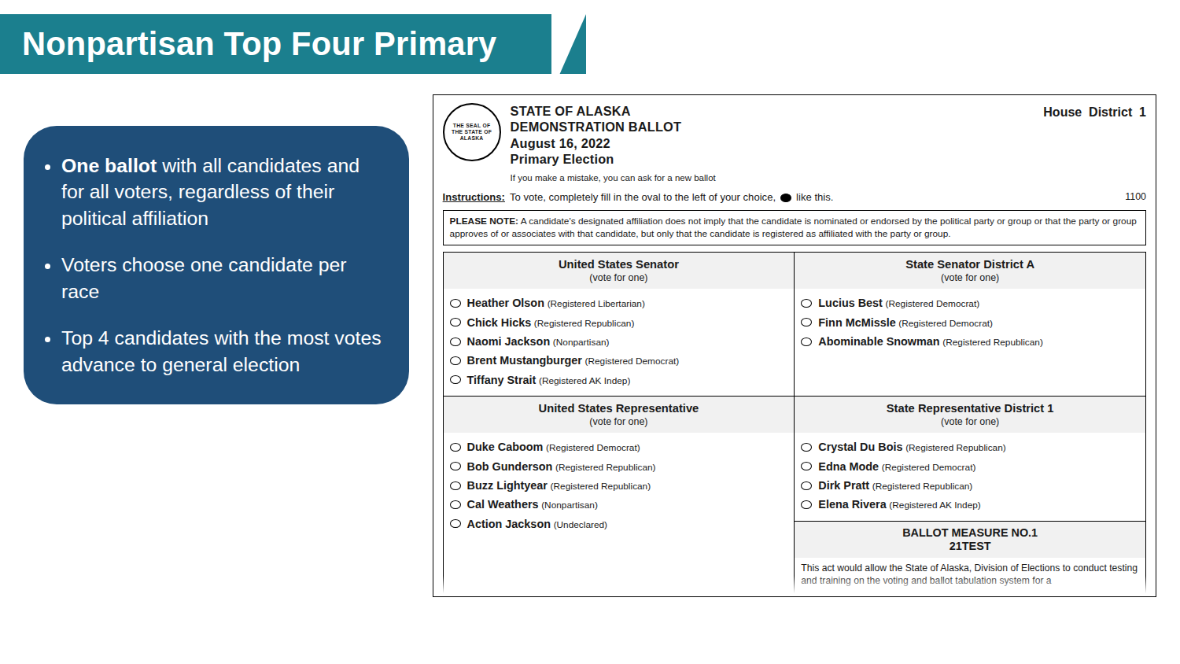Nonpartisan Top Four Primary
One ballot with all candidates and for all voters, regardless of their political affiliation
Voters choose one candidate per race
Top 4 candidates with the most votes advance to general election
The Seal of the State of Alaska
STATE OF ALASKA
DEMONSTRATION BALLOT
August 16, 2022
Primary Election
If you make a mistake, you can ask for a new ballot
House District 1
Instructions: To vote, completely fill in the oval to the left of your choice, like this. 1100
PLEASE NOTE: A candidate's designated affiliation does not imply that the candidate is nominated or endorsed by the political party or group or that the party or group approves of or associates with that candidate, but only that the candidate is registered as affiliated with the party or group.
United States Senator(vote for one)
Heather Olson (Registered Libertarian)
Chick Hicks (Registered Republican)
Naomi Jackson (Nonpartisan)
Brent Mustangburger (Registered Democrat)
Tiffany Strait (Registered AK Indep)
State Senator District A(vote for one)
Lucius Best (Registered Democrat)
Finn McMissle (Registered Democrat)
Abominable Snowman (Registered Republican)
United States Representative(vote for one)
Duke Caboom (Registered Democrat)
Bob Gunderson (Registered Republican)
Buzz Lightyear (Registered Republican)
Cal Weathers (Nonpartisan)
Action Jackson (Undeclared)
State Representative District 1(vote for one)
Crystal Du Bois (Registered Republican)
Edna Mode (Registered Democrat)
Dirk Pratt (Registered Republican)
Elena Rivera (Registered AK Indep)
BALLOT MEASURE NO.1
21TEST
This act would allow the State of Alaska, Division of Elections to conduct testing and training on the voting and ballot tabulation system for a